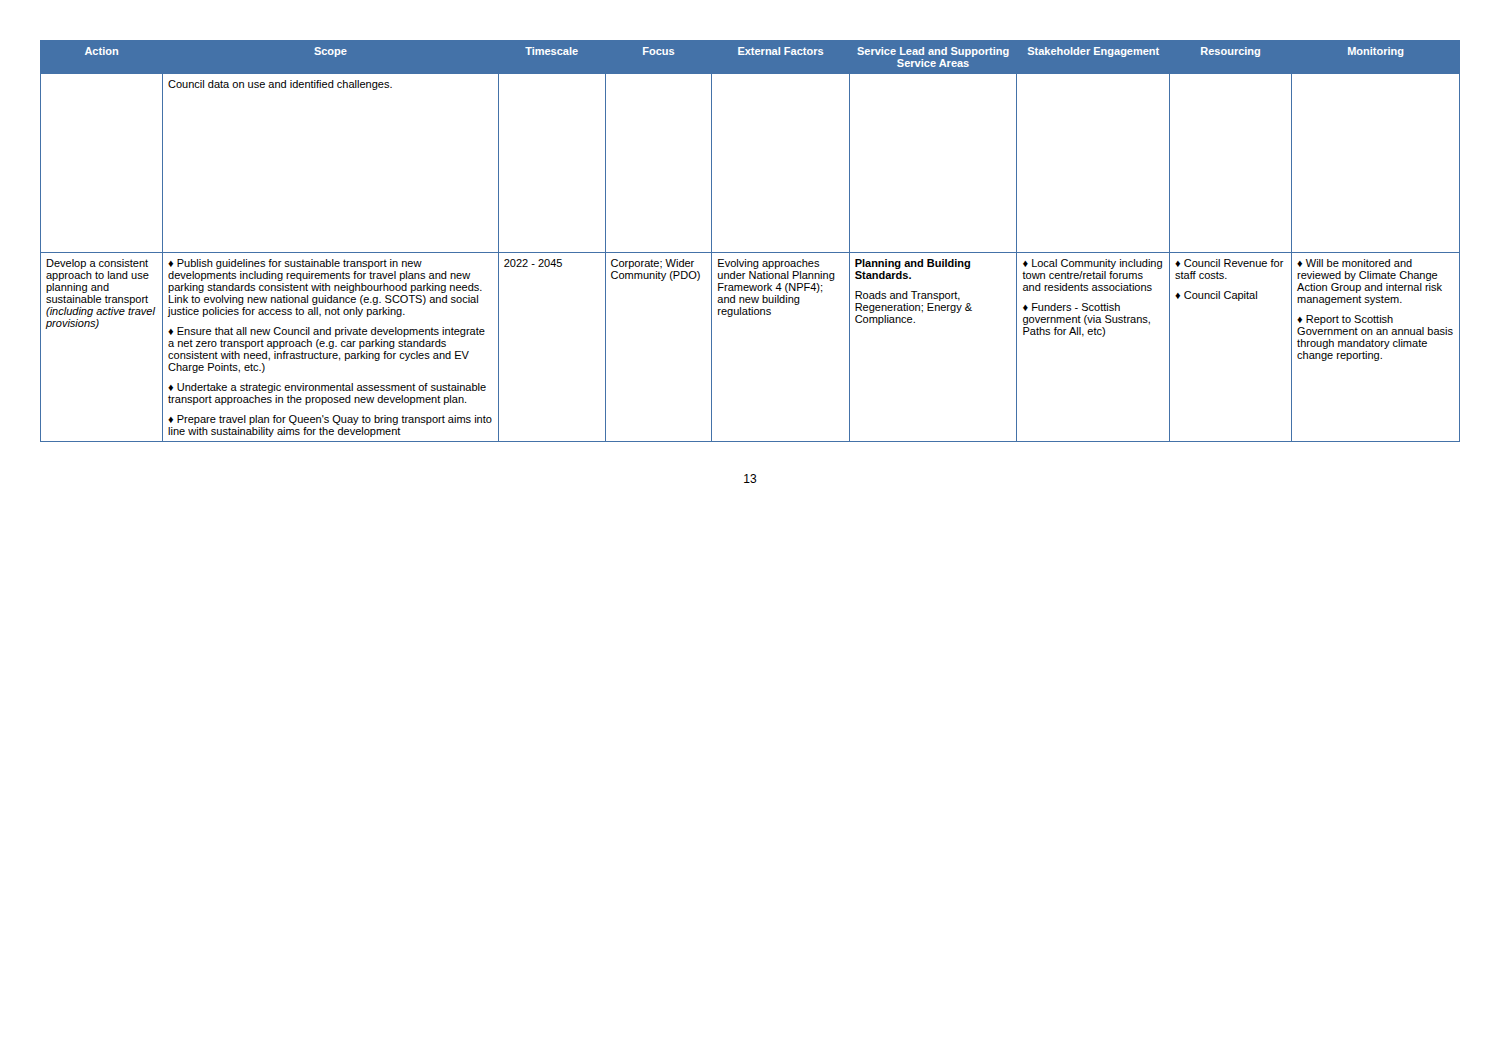| Action | Scope | Timescale | Focus | External Factors | Service Lead and Supporting Service Areas | Stakeholder Engagement | Resourcing | Monitoring |
| --- | --- | --- | --- | --- | --- | --- | --- | --- |
| | Council data on use and identified challenges. | | | | | | | |
| Develop a consistent approach to land use planning and sustainable transport (including active travel provisions) | ♦ Publish guidelines for sustainable transport in new developments including requirements for travel plans and new parking standards consistent with neighbourhood parking needs. Link to evolving new national guidance (e.g. SCOTS) and social justice policies for access to all, not only parking. ♦ Ensure that all new Council and private developments integrate a net zero transport approach (e.g. car parking standards consistent with need, infrastructure, parking for cycles and EV Charge Points, etc.) ♦ Undertake a strategic environmental assessment of sustainable transport approaches in the proposed new development plan. ♦ Prepare travel plan for Queen's Quay to bring transport aims into line with sustainability aims for the development | 2022 - 2045 | Corporate; Wider Community (PDO) | Evolving approaches under National Planning Framework 4 (NPF4); and new building regulations | Planning and Building Standards. Roads and Transport, Regeneration; Energy & Compliance. | ♦ Local Community including town centre/retail forums and residents associations ♦ Funders - Scottish government (via Sustrans, Paths for All, etc) | ♦ Council Revenue for staff costs. ♦ Council Capital | ♦ Will be monitored and reviewed by Climate Change Action Group and internal risk management system. ♦ Report to Scottish Government on an annual basis through mandatory climate change reporting. |
13